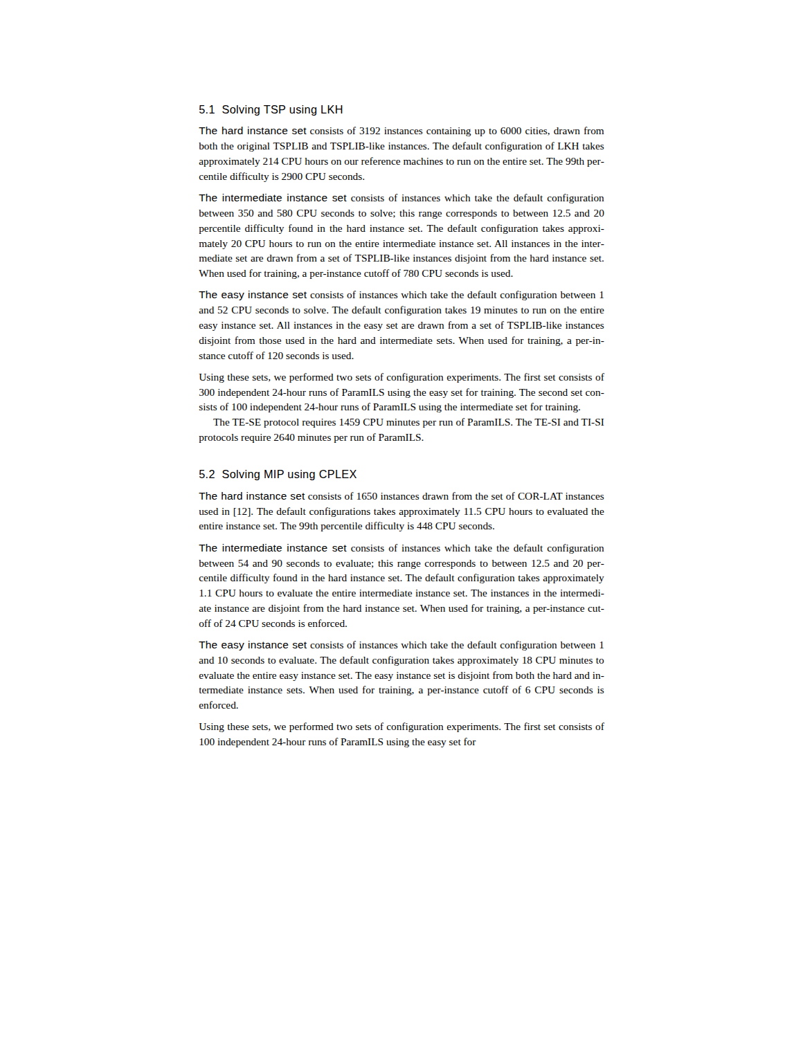5.1 Solving TSP using LKH
The hard instance set consists of 3192 instances containing up to 6000 cities, drawn from both the original TSPLIB and TSPLIB-like instances. The default configuration of LKH takes approximately 214 CPU hours on our reference machines to run on the entire set. The 99th percentile difficulty is 2900 CPU seconds.
The intermediate instance set consists of instances which take the default configuration between 350 and 580 CPU seconds to solve; this range corresponds to between 12.5 and 20 percentile difficulty found in the hard instance set. The default configuration takes approximately 20 CPU hours to run on the entire intermediate instance set. All instances in the intermediate set are drawn from a set of TSPLIB-like instances disjoint from the hard instance set. When used for training, a per-instance cutoff of 780 CPU seconds is used.
The easy instance set consists of instances which take the default configuration between 1 and 52 CPU seconds to solve. The default configuration takes 19 minutes to run on the entire easy instance set. All instances in the easy set are drawn from a set of TSPLIB-like instances disjoint from those used in the hard and intermediate sets. When used for training, a per-instance cutoff of 120 seconds is used.
Using these sets, we performed two sets of configuration experiments. The first set consists of 300 independent 24-hour runs of ParamILS using the easy set for training. The second set consists of 100 independent 24-hour runs of ParamILS using the intermediate set for training.
The TE-SE protocol requires 1459 CPU minutes per run of ParamILS. The TE-SI and TI-SI protocols require 2640 minutes per run of ParamILS.
5.2 Solving MIP using CPLEX
The hard instance set consists of 1650 instances drawn from the set of COR-LAT instances used in [12]. The default configurations takes approximately 11.5 CPU hours to evaluated the entire instance set. The 99th percentile difficulty is 448 CPU seconds.
The intermediate instance set consists of instances which take the default configuration between 54 and 90 seconds to evaluate; this range corresponds to between 12.5 and 20 percentile difficulty found in the hard instance set. The default configuration takes approximately 1.1 CPU hours to evaluate the entire intermediate instance set. The instances in the intermediate instance are disjoint from the hard instance set. When used for training, a per-instance cutoff of 24 CPU seconds is enforced.
The easy instance set consists of instances which take the default configuration between 1 and 10 seconds to evaluate. The default configuration takes approximately 18 CPU minutes to evaluate the entire easy instance set. The easy instance set is disjoint from both the hard and intermediate instance sets. When used for training, a per-instance cutoff of 6 CPU seconds is enforced.
Using these sets, we performed two sets of configuration experiments. The first set consists of 100 independent 24-hour runs of ParamILS using the easy set for